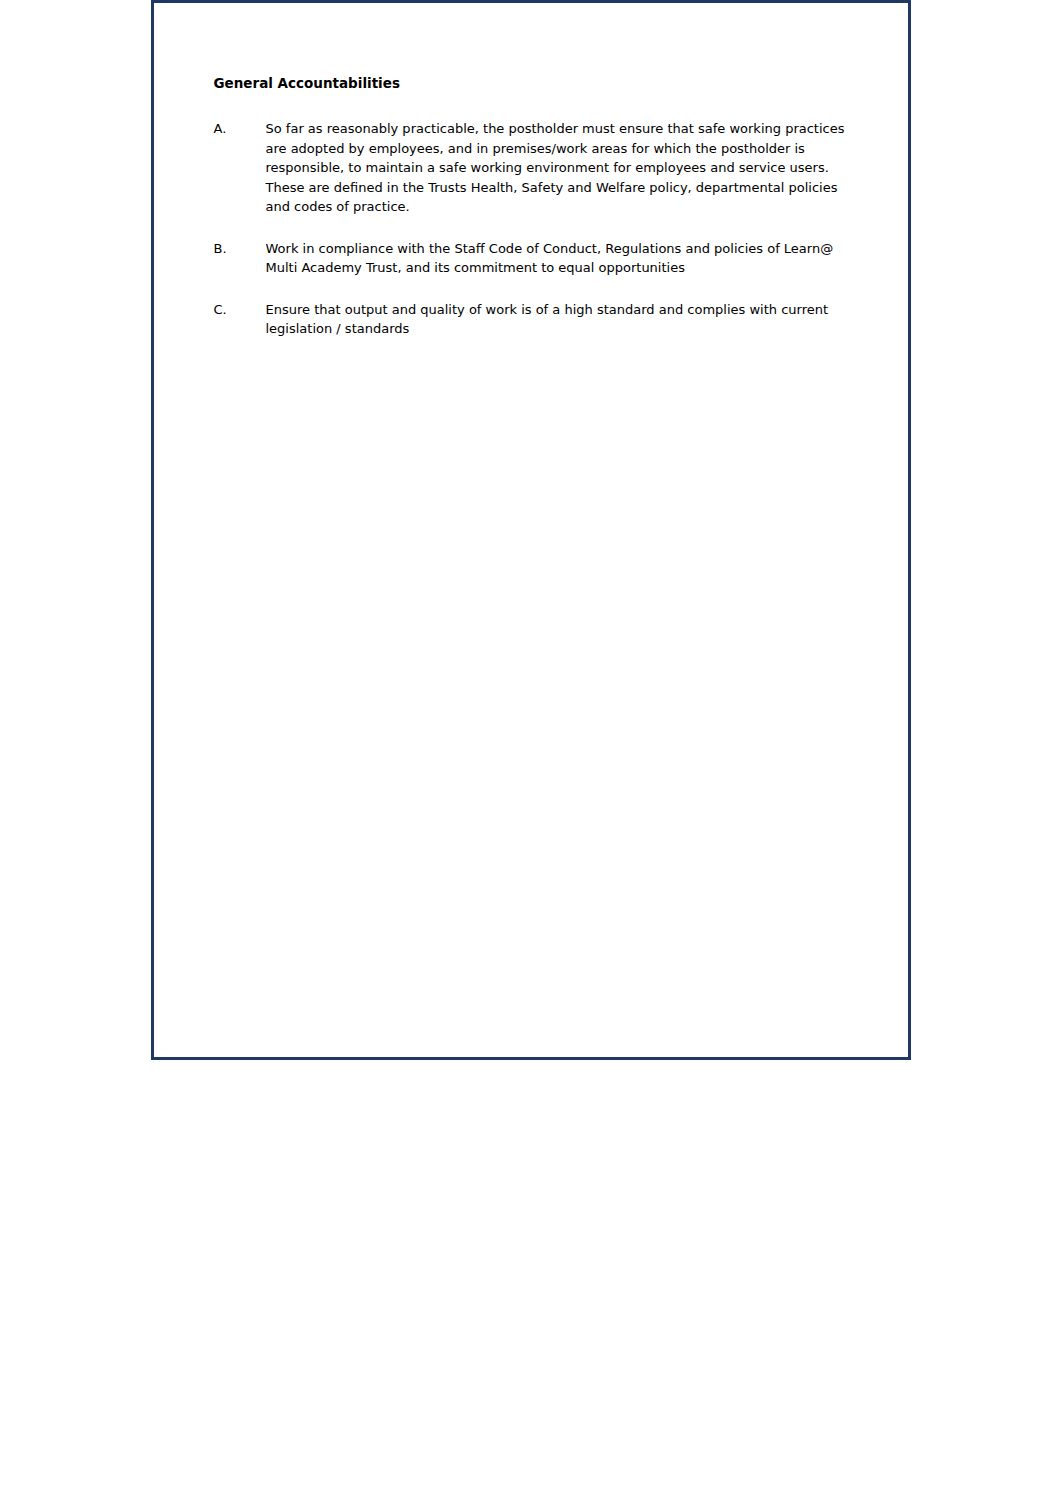General Accountabilities
| A. | So far as reasonably practicable, the postholder must ensure that safe working practices are adopted by employees, and in premises/work areas for which the postholder is responsible, to maintain a safe working environment for employees and service users. These are defined in the Trusts Health, Safety and Welfare policy, departmental policies and codes of practice. |
| B. | Work in compliance with the Staff Code of Conduct, Regulations and policies of Learn@ Multi Academy Trust, and its commitment to equal opportunities |
| C. | Ensure that output and quality of work is of a high standard and complies with current legislation / standards |